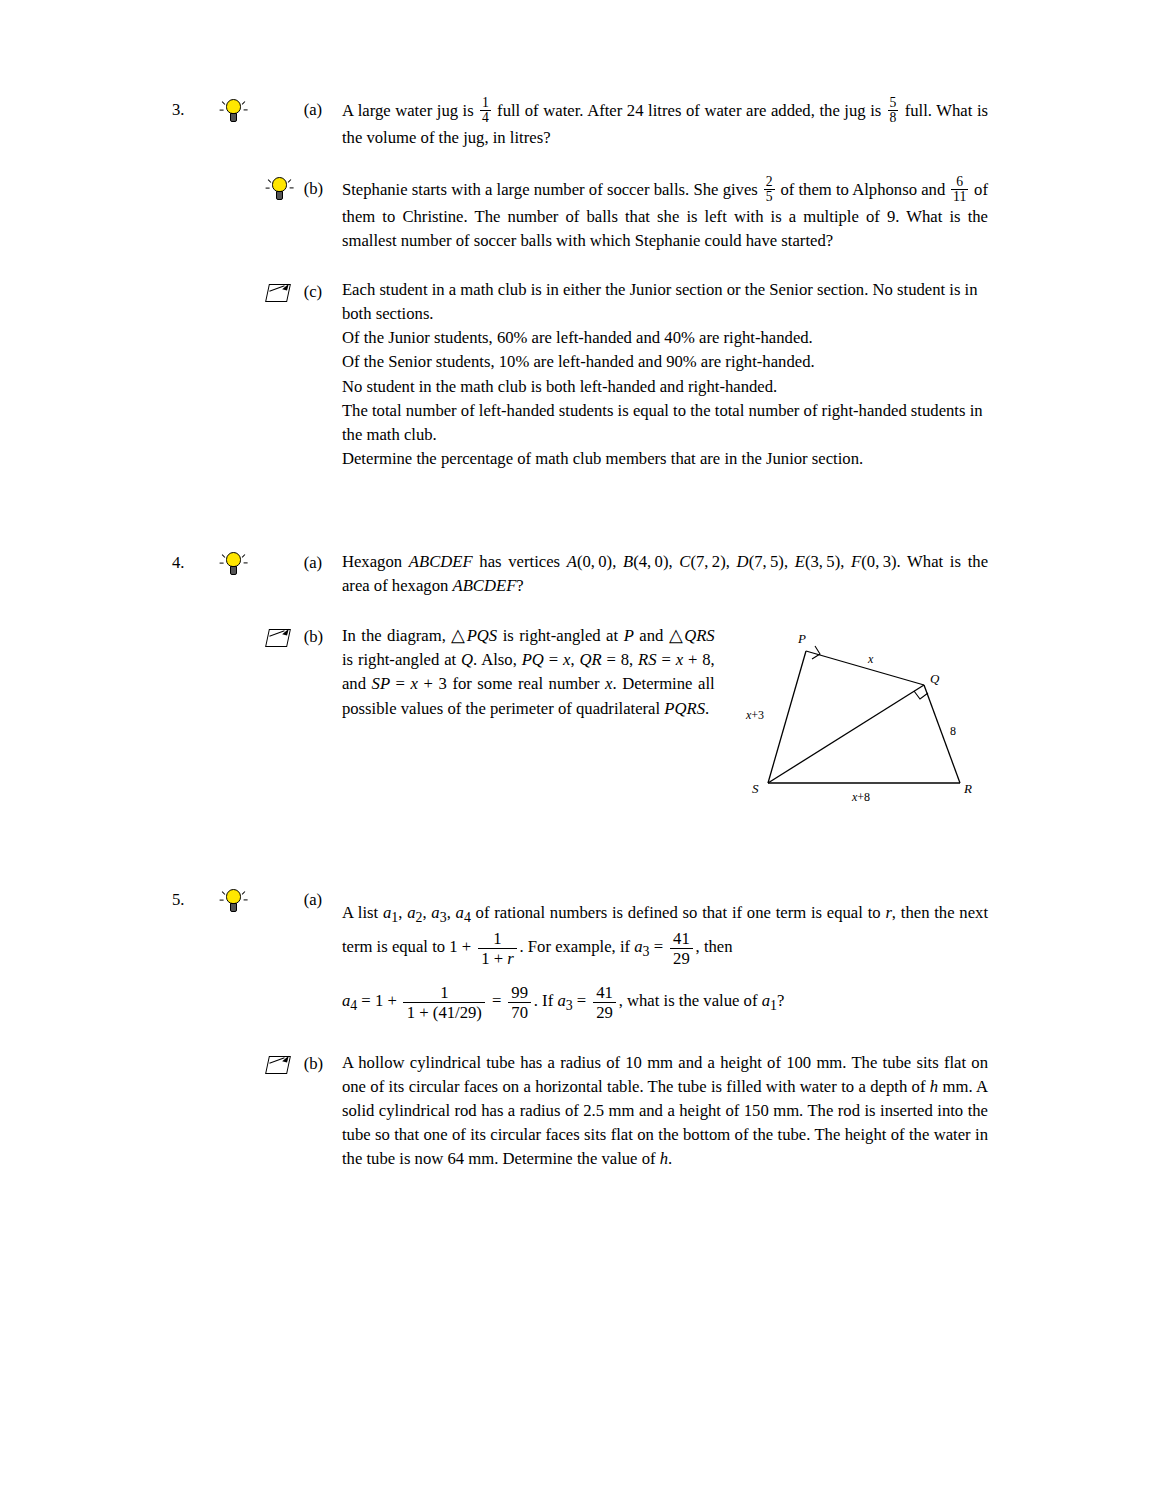3.
(a)
A large water jug is 14 full of water. After 24 litres of water are added, the jug is 58 full. What is the volume of the jug, in litres?
(b)
Stephanie starts with a large number of soccer balls. She gives 25 of them to Alphonso and 611 of them to Christine. The number of balls that she is left with is a multiple of 9. What is the smallest number of soccer balls with which Stephanie could have started?
(c)
Each student in a math club is in either the Junior section or the Senior section. No student is in both sections.
Of the Junior students, 60% are left-handed and 40% are right-handed.
Of the Senior students, 10% are left-handed and 90% are right-handed.
No student in the math club is both left-handed and right-handed.
The total number of left-handed students is equal to the total number of right-handed students in the math club.
Determine the percentage of math club members that are in the Junior section.
4.
(a)
Hexagon ABCDEF has vertices A(0, 0), B(4, 0), C(7, 2), D(7, 5), E(3, 5), F(0, 3). What is the area of hexagon ABCDEF?
(b)
In the diagram, △PQS is right-angled at P and △QRS is right-angled at Q. Also, PQ = x, QR = 8, RS = x + 8, and SP = x + 3 for some real number x. Determine all possible values of the perimeter of quadrilateral PQRS.
P Q R S x 8 x+8 x+3
5.
(a)
A list a1, a2, a3, a4 of rational numbers is defined so that if one term is equal to r, then the next term is equal to 1 + 11 + r. For example, if a3 = 4129, then
a4 = 1 + 11 + (41/29) = 9970. If a3 = 4129, what is the value of a1?
(b)
A hollow cylindrical tube has a radius of 10 mm and a height of 100 mm. The tube sits flat on one of its circular faces on a horizontal table. The tube is filled with water to a depth of h mm. A solid cylindrical rod has a radius of 2.5 mm and a height of 150 mm. The rod is inserted into the tube so that one of its circular faces sits flat on the bottom of the tube. The height of the water in the tube is now 64 mm. Determine the value of h.